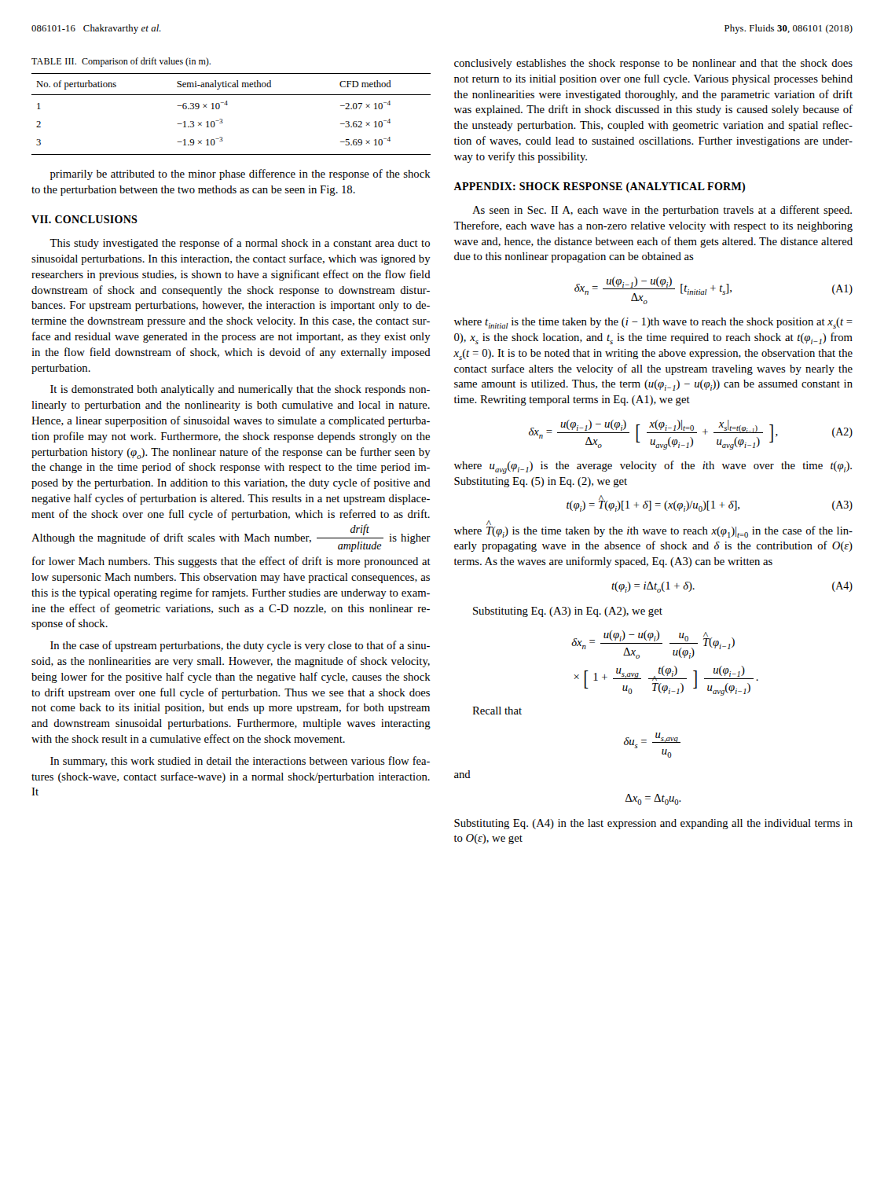086101-16 Chakravarthy et al.
Phys. Fluids 30, 086101 (2018)
TABLE III. Comparison of drift values (in m).
| No. of perturbations | Semi-analytical method | CFD method |
| --- | --- | --- |
| 1 | −6.39 × 10 −4 | −2.07 × 10 −4 |
| 2 | −1.3 × 10 −3 | −3.62 × 10 −4 |
| 3 | −1.9 × 10 −3 | −5.69 × 10 −4 |
primarily be attributed to the minor phase difference in the response of the shock to the perturbation between the two methods as can be seen in Fig. 18.
VII. CONCLUSIONS
This study investigated the response of a normal shock in a constant area duct to sinusoidal perturbations. In this interaction, the contact surface, which was ignored by researchers in previous studies, is shown to have a significant effect on the flow field downstream of shock and consequently the shock response to downstream disturbances. For upstream perturbations, however, the interaction is important only to determine the downstream pressure and the shock velocity. In this case, the contact surface and residual wave generated in the process are not important, as they exist only in the flow field downstream of shock, which is devoid of any externally imposed perturbation.
It is demonstrated both analytically and numerically that the shock responds nonlinearly to perturbation and the nonlinearity is both cumulative and local in nature. Hence, a linear superposition of sinusoidal waves to simulate a complicated perturbation profile may not work. Furthermore, the shock response depends strongly on the perturbation history (φo). The nonlinear nature of the response can be further seen by the change in the time period of shock response with respect to the time period imposed by the perturbation. In addition to this variation, the duty cycle of positive and negative half cycles of perturbation is altered. This results in a net upstream displacement of the shock over one full cycle of perturbation, which is referred to as drift. Although the magnitude of drift scales with Mach number, drift amplitude is higher for lower Mach numbers. This suggests that the effect of drift is more pronounced at low supersonic Mach numbers. This observation may have practical consequences, as this is the typical operating regime for ramjets. Further studies are underway to examine the effect of geometric variations, such as a C-D nozzle, on this nonlinear response of shock.
In the case of upstream perturbations, the duty cycle is very close to that of a sinusoid, as the nonlinearities are very small. However, the magnitude of shock velocity, being lower for the positive half cycle than the negative half cycle, causes the shock to drift upstream over one full cycle of perturbation. Thus we see that a shock does not come back to its initial position, but ends up more upstream, for both upstream and downstream sinusoidal perturbations. Furthermore, multiple waves interacting with the shock result in a cumulative effect on the shock movement.
In summary, this work studied in detail the interactions between various flow features (shock-wave, contact surface-wave) in a normal shock/perturbation interaction. It
conclusively establishes the shock response to be nonlinear and that the shock does not return to its initial position over one full cycle. Various physical processes behind the nonlinearities were investigated thoroughly, and the parametric variation of drift was explained. The drift in shock discussed in this study is caused solely because of the unsteady perturbation. This, coupled with geometric variation and spatial reflection of waves, could lead to sustained oscillations. Further investigations are underway to verify this possibility.
APPENDIX: SHOCK RESPONSE (ANALYTICAL FORM)
As seen in Sec. II A, each wave in the perturbation travels at a different speed. Therefore, each wave has a non-zero relative velocity with respect to its neighboring wave and, hence, the distance between each of them gets altered. The distance altered due to this nonlinear propagation can be obtained as
δxn = u(φi−1) − u(φi) Δxo [tinitial + ts],
(A1)
where tinitial is the time taken by the (i − 1)th wave to reach the shock position at xs(t = 0), xs is the shock location, and ts is the time required to reach shock at t(φi−1) from xs(t = 0). It is to be noted that in writing the above expression, the observation that the contact surface alters the velocity of all the upstream traveling waves by nearly the same amount is utilized. Thus, the term (u(φi−1) − u(φi)) can be assumed constant in time. Rewriting temporal terms in Eq. (A1), we get
δxn = u(φi−1) − u(φi) Δxo [ x(φi−1)|t=0 uavg(φi−1) + xs|t=t(φi−1) uavg(φi−1) ],
(A2)
where uavg(φi−1) is the average velocity of the ith wave over the time t(φi). Substituting Eq. (5) in Eq. (2), we get
t(φi) = T(φi)[1 + δ] = (x(φi)/u0)[1 + δ],
(A3)
where T(φi) is the time taken by the ith wave to reach x(φ1)|t=0 in the case of the linearly propagating wave in the absence of shock and δ is the contribution of O(ε) terms. As the waves are uniformly spaced, Eq. (A3) can be written as
t(φi) = i Δto(1 + δ).
(A4)
Substituting Eq. (A3) in Eq. (A2), we get
δxn = u(φi) − u(φi) Δxo u0 u(φi) T(φi−1)
× [ 1 + us,avg u0 t(φi) T(φi−1) ] u(φi−1) uavg(φi−1) .
Recall that
δus = us,avg u0
and
Δx0 = Δt0u0.
Substituting Eq. (A4) in the last expression and expanding all the individual terms in to O(ε), we get